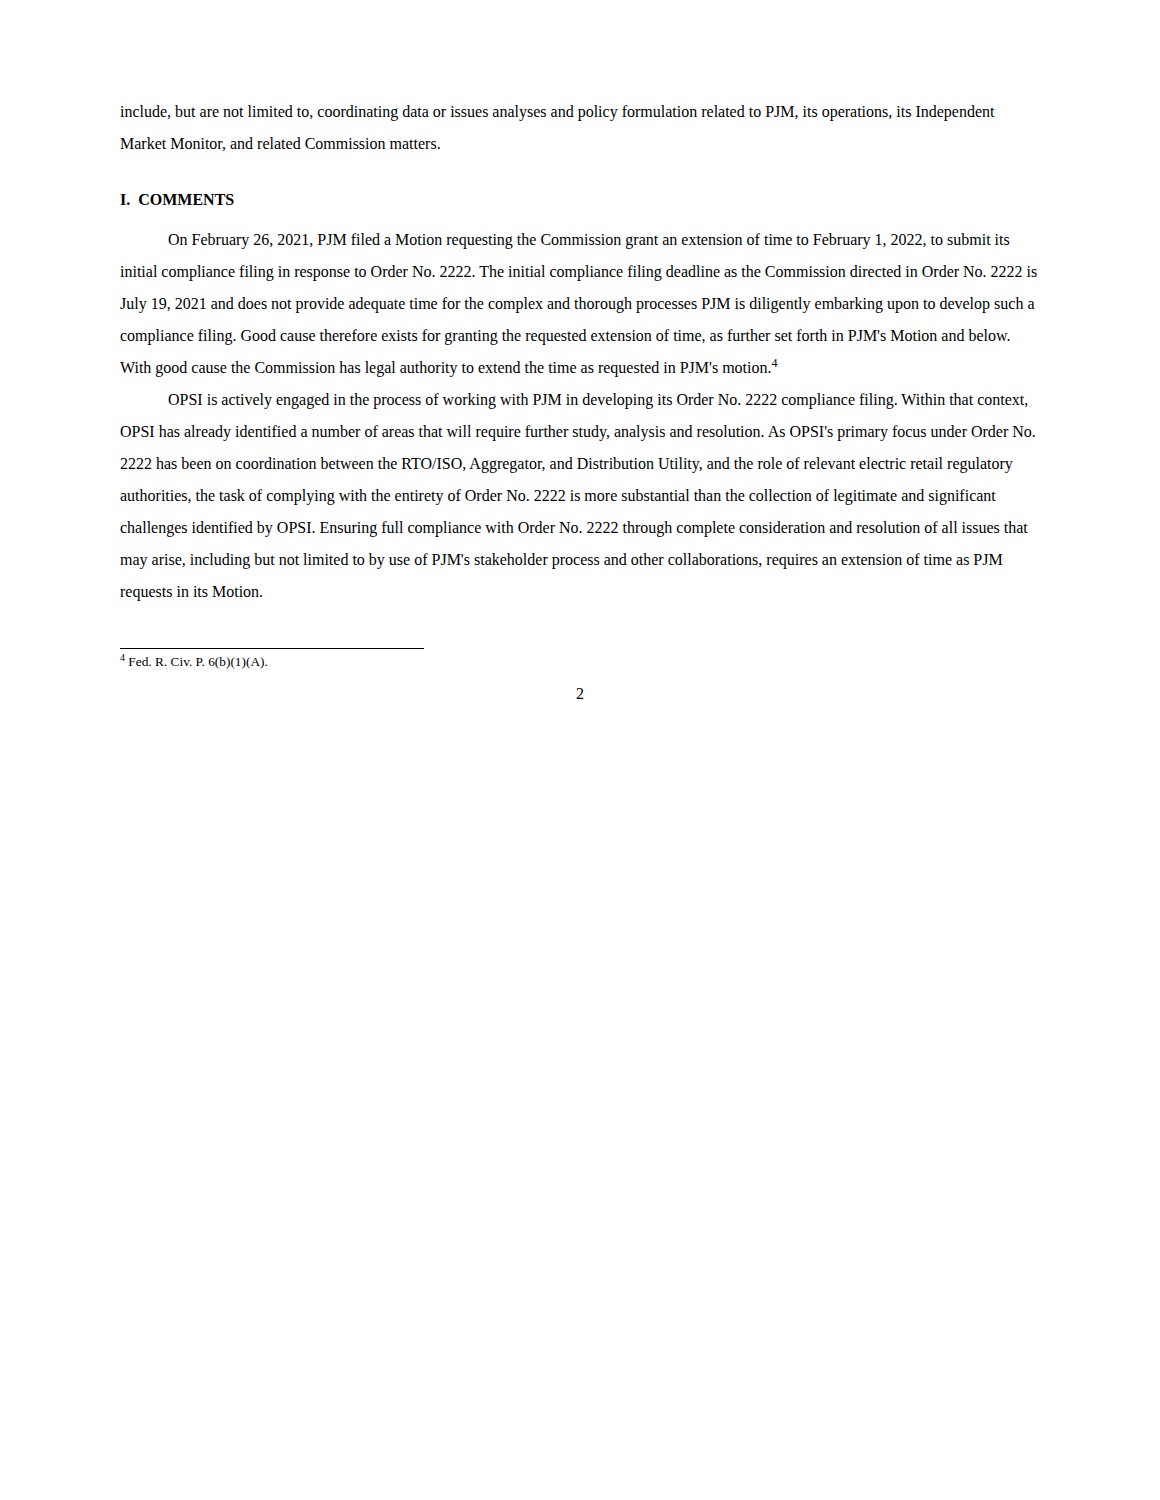include, but are not limited to, coordinating data or issues analyses and policy formulation related to PJM, its operations, its Independent Market Monitor, and related Commission matters.
I. COMMENTS
On February 26, 2021, PJM filed a Motion requesting the Commission grant an extension of time to February 1, 2022, to submit its initial compliance filing in response to Order No. 2222. The initial compliance filing deadline as the Commission directed in Order No. 2222 is July 19, 2021 and does not provide adequate time for the complex and thorough processes PJM is diligently embarking upon to develop such a compliance filing. Good cause therefore exists for granting the requested extension of time, as further set forth in PJM's Motion and below. With good cause the Commission has legal authority to extend the time as requested in PJM's motion.4
OPSI is actively engaged in the process of working with PJM in developing its Order No. 2222 compliance filing. Within that context, OPSI has already identified a number of areas that will require further study, analysis and resolution. As OPSI's primary focus under Order No. 2222 has been on coordination between the RTO/ISO, Aggregator, and Distribution Utility, and the role of relevant electric retail regulatory authorities, the task of complying with the entirety of Order No. 2222 is more substantial than the collection of legitimate and significant challenges identified by OPSI. Ensuring full compliance with Order No. 2222 through complete consideration and resolution of all issues that may arise, including but not limited to by use of PJM's stakeholder process and other collaborations, requires an extension of time as PJM requests in its Motion.
4 Fed. R. Civ. P. 6(b)(1)(A).
2